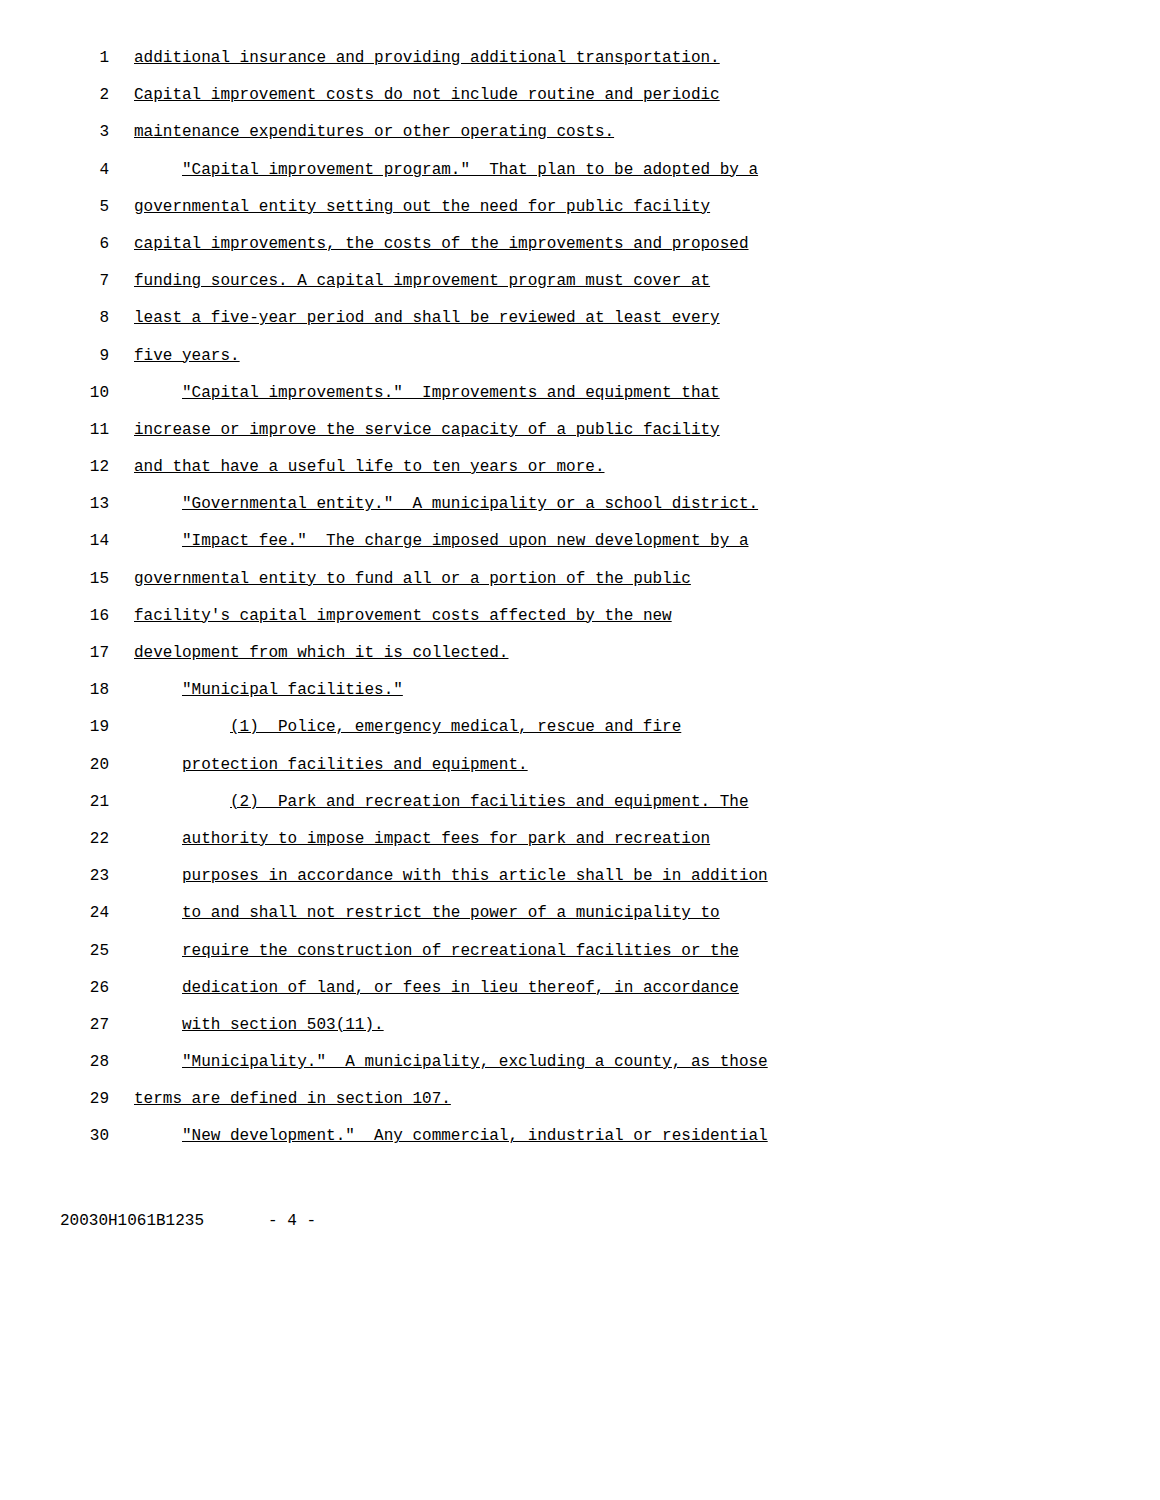| 1 | additional insurance and providing additional transportation. |
| 2 | Capital improvement costs do not include routine and periodic |
| 3 | maintenance expenditures or other operating costs. |
| 4 | "Capital improvement program." That plan to be adopted by a |
| 5 | governmental entity setting out the need for public facility |
| 6 | capital improvements, the costs of the improvements and proposed |
| 7 | funding sources. A capital improvement program must cover at |
| 8 | least a five-year period and shall be reviewed at least every |
| 9 | five years. |
| 10 | "Capital improvements." Improvements and equipment that |
| 11 | increase or improve the service capacity of a public facility |
| 12 | and that have a useful life to ten years or more. |
| 13 | "Governmental entity." A municipality or a school district. |
| 14 | "Impact fee." The charge imposed upon new development by a |
| 15 | governmental entity to fund all or a portion of the public |
| 16 | facility's capital improvement costs affected by the new |
| 17 | development from which it is collected. |
| 18 | "Municipal facilities." |
| 19 | (1) Police, emergency medical, rescue and fire |
| 20 | protection facilities and equipment. |
| 21 | (2) Park and recreation facilities and equipment. The |
| 22 | authority to impose impact fees for park and recreation |
| 23 | purposes in accordance with this article shall be in addition |
| 24 | to and shall not restrict the power of a municipality to |
| 25 | require the construction of recreational facilities or the |
| 26 | dedication of land, or fees in lieu thereof, in accordance |
| 27 | with section 503(11). |
| 28 | "Municipality." A municipality, excluding a county, as those |
| 29 | terms are defined in section 107. |
| 30 | "New development." Any commercial, industrial or residential |
20030H1061B1235- 4 -